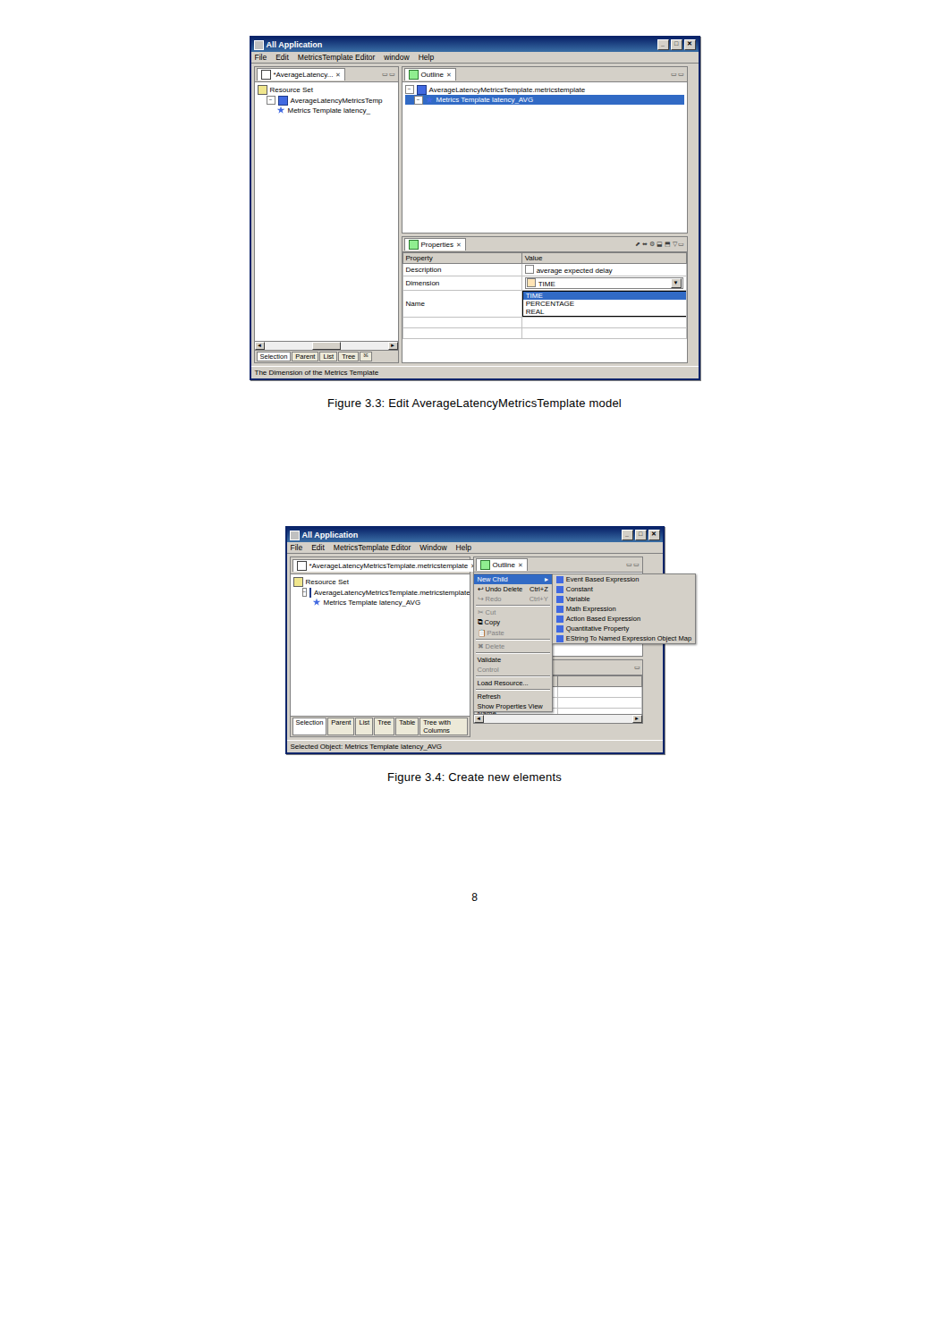All Application
_ □ ✕
File Edit MetricsTemplate Editor window Help
*AverageLatency... ✕ ▭ ▭
Resource Set
− AverageLatencyMetricsTemp
Metrics Template latency_
◄ ►
Selection Parent List Tree ³⁵
Outline ✕ ▭ ▭
− AverageLatencyMetricsTemplate.metricstemplate
− Metrics Template latency_AVG
Properties ✕ ⬈ ⬌ ⚙ ⬓ ⬒ ▽ ▭
| Property | Value |
| --- | --- |
| Description | average expected delay |
| Dimension | TIME ▼ |
| Name | TIME PERCENTAGE REAL |
The Dimension of the Metrics Template
Figure 3.3: Edit AverageLatencyMetricsTemplate model
All Application
_ □ ✕
File Edit MetricsTemplate Editor Window Help
*AverageLatencyMetricsTemplate.metricstemplate ✕ ▭ ▭
Resource Set
− AverageLatencyMetricsTemplate.metricstemplate
Metrics Template latency_AVG
Selection Parent List Tree Table Tree with Columns
Outline ✕ ▭ ▭
− AverageLatencyMetricsTemplate.metricstemplate
Metrics Template latency_AVG
Properties ✕ ▭
| Property | |
| --- | --- |
| Description | |
| Dimension | |
| Name | |
◄ ►
New Child▸
↩ Undo Delete Ctrl+Z
↪ Redo Ctrl+Y
✂ Cut
⧉ Copy
📋 Paste
✖ Delete
Validate
Control
Load Resource...
Refresh
Show Properties View
Event Based Expression
Constant
Variable
Math Expression
Action Based Expression
Quantitative Property
EString To Named Expression Object Map
Selected Object: Metrics Template latency_AVG
Figure 3.4: Create new elements
8